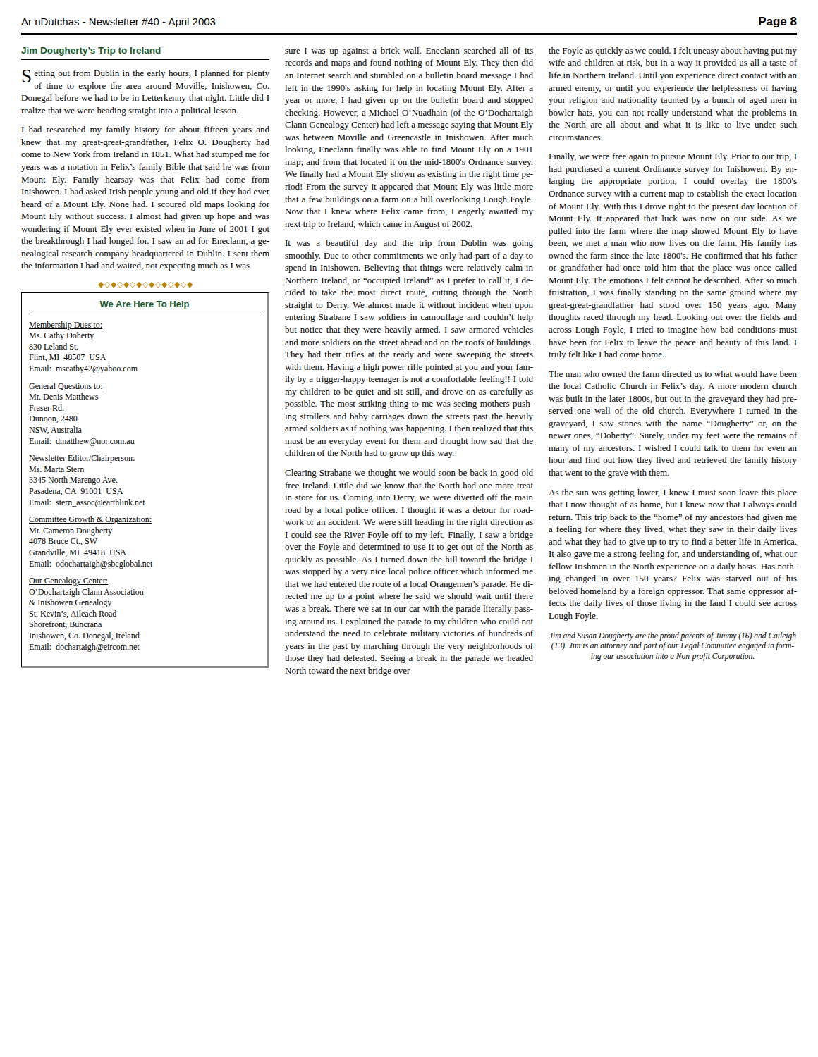Ar nDutchas - Newsletter #40 - April 2003
Page 8
Jim Dougherty’s Trip to Ireland
Setting out from Dublin in the early hours, I planned for plenty of time to explore the area around Moville, Inishowen, Co. Donegal before we had to be in Letterkenny that night. Little did I realize that we were heading straight into a political lesson.
I had researched my family history for about fifteen years and knew that my great-great-grandfather, Felix O. Dougherty had come to New York from Ireland in 1851. What had stumped me for years was a notation in Felix’s family Bible that said he was from Mount Ely. Family hearsay was that Felix had come from Inishowen. I had asked Irish people young and old if they had ever heard of a Mount Ely. None had. I scoured old maps looking for Mount Ely without success. I almost had given up hope and was wondering if Mount Ely ever existed when in June of 2001 I got the breakthrough I had longed for. I saw an ad for Eneclann, a genealogical research company headquartered in Dublin. I sent them the information I had and waited, not expecting much as I was
◆◇◆◇◆◇◆◇◆◇◆◇◆◇◆
We Are Here To Help
Membership Dues to: Ms. Cathy Doherty 830 Leland St. Flint, MI 48507 USA Email: mscathy42@yahoo.com
General Questions to: Mr. Denis Matthews Fraser Rd. Dunoon, 2480 NSW, Australia Email: dmatthew@nor.com.au
Newsletter Editor/Chairperson: Ms. Marta Stern 3345 North Marengo Ave. Pasadena, CA 91001 USA Email: stern_assoc@earthlink.net
Committee Growth & Organization: Mr. Cameron Dougherty 4078 Bruce Ct., SW Grandville, MI 49418 USA Email: odochartaigh@sbcglobal.net
Our Genealogy Center: O’Dochartaigh Clann Association & Inishowen Genealogy St. Kevin’s, Aileach Road Shorefront, Buncrana Inishowen, Co. Donegal, Ireland Email: dochartaigh@eircom.net
sure I was up against a brick wall. Eneclann searched all of its records and maps and found nothing of Mount Ely. They then did an Internet search and stumbled on a bulletin board message I had left in the 1990's asking for help in locating Mount Ely. After a year or more, I had given up on the bulletin board and stopped checking. However, a Michael O’Nuadhain (of the O’Dochartaigh Clann Genealogy Center) had left a message saying that Mount Ely was between Moville and Greencastle in Inishowen. After much looking, Eneclann finally was able to find Mount Ely on a 1901 map; and from that located it on the mid-1800's Ordnance survey. We finally had a Mount Ely shown as existing in the right time period! From the survey it appeared that Mount Ely was little more that a few buildings on a farm on a hill overlooking Lough Foyle. Now that I knew where Felix came from, I eagerly awaited my next trip to Ireland, which came in August of 2002.
It was a beautiful day and the trip from Dublin was going smoothly. Due to other commitments we only had part of a day to spend in Inishowen. Believing that things were relatively calm in Northern Ireland, or “occupied Ireland” as I prefer to call it, I decided to take the most direct route, cutting through the North straight to Derry. We almost made it without incident when upon entering Strabane I saw soldiers in camouflage and couldn’t help but notice that they were heavily armed. I saw armored vehicles and more soldiers on the street ahead and on the roofs of buildings. They had their rifles at the ready and were sweeping the streets with them. Having a high power rifle pointed at you and your family by a trigger-happy teenager is not a comfortable feeling!! I told my children to be quiet and sit still, and drove on as carefully as possible. The most striking thing to me was seeing mothers pushing strollers and baby carriages down the streets past the heavily armed soldiers as if nothing was happening. I then realized that this must be an everyday event for them and thought how sad that the children of the North had to grow up this way.
Clearing Strabane we thought we would soon be back in good old free Ireland. Little did we know that the North had one more treat in store for us. Coming into Derry, we were diverted off the main road by a local police officer. I thought it was a detour for roadwork or an accident. We were still heading in the right direction as I could see the River Foyle off to my left. Finally, I saw a bridge over the Foyle and determined to use it to get out of the North as quickly as possible. As I turned down the hill toward the bridge I was stopped by a very nice local police officer which informed me that we had entered the route of a local Orangemen’s parade. He directed me up to a point where he said we should wait until there was a break. There we sat in our car with the parade literally passing around us. I explained the parade to my children who could not understand the need to celebrate military victories of hundreds of years in the past by marching through the very neighborhoods of those they had defeated. Seeing a break in the parade we headed North toward the next bridge over
the Foyle as quickly as we could. I felt uneasy about having put my wife and children at risk, but in a way it provided us all a taste of life in Northern Ireland. Until you experience direct contact with an armed enemy, or until you experience the helplessness of having your religion and nationality taunted by a bunch of aged men in bowler hats, you can not really understand what the problems in the North are all about and what it is like to live under such circumstances.
Finally, we were free again to pursue Mount Ely. Prior to our trip, I had purchased a current Ordinance survey for Inishowen. By enlarging the appropriate portion, I could overlay the 1800's Ordnance survey with a current map to establish the exact location of Mount Ely. With this I drove right to the present day location of Mount Ely. It appeared that luck was now on our side. As we pulled into the farm where the map showed Mount Ely to have been, we met a man who now lives on the farm. His family has owned the farm since the late 1800's. He confirmed that his father or grandfather had once told him that the place was once called Mount Ely. The emotions I felt cannot be described. After so much frustration, I was finally standing on the same ground where my great-great-grandfather had stood over 150 years ago. Many thoughts raced through my head. Looking out over the fields and across Lough Foyle, I tried to imagine how bad conditions must have been for Felix to leave the peace and beauty of this land. I truly felt like I had come home.
The man who owned the farm directed us to what would have been the local Catholic Church in Felix’s day. A more modern church was built in the later 1800s, but out in the graveyard they had preserved one wall of the old church. Everywhere I turned in the graveyard, I saw stones with the name “Dougherty” or, on the newer ones, “Doherty”. Surely, under my feet were the remains of many of my ancestors. I wished I could talk to them for even an hour and find out how they lived and retrieved the family history that went to the grave with them.
As the sun was getting lower, I knew I must soon leave this place that I now thought of as home, but I knew now that I always could return. This trip back to the “home” of my ancestors had given me a feeling for where they lived, what they saw in their daily lives and what they had to give up to try to find a better life in America. It also gave me a strong feeling for, and understanding of, what our fellow Irishmen in the North experience on a daily basis. Has nothing changed in over 150 years? Felix was starved out of his beloved homeland by a foreign oppressor. That same oppressor affects the daily lives of those living in the land I could see across Lough Foyle.
Jim and Susan Dougherty are the proud parents of Jimmy (16) and Caileigh (13). Jim is an attorney and part of our Legal Committee engaged in forming our association into a Non-profit Corporation.